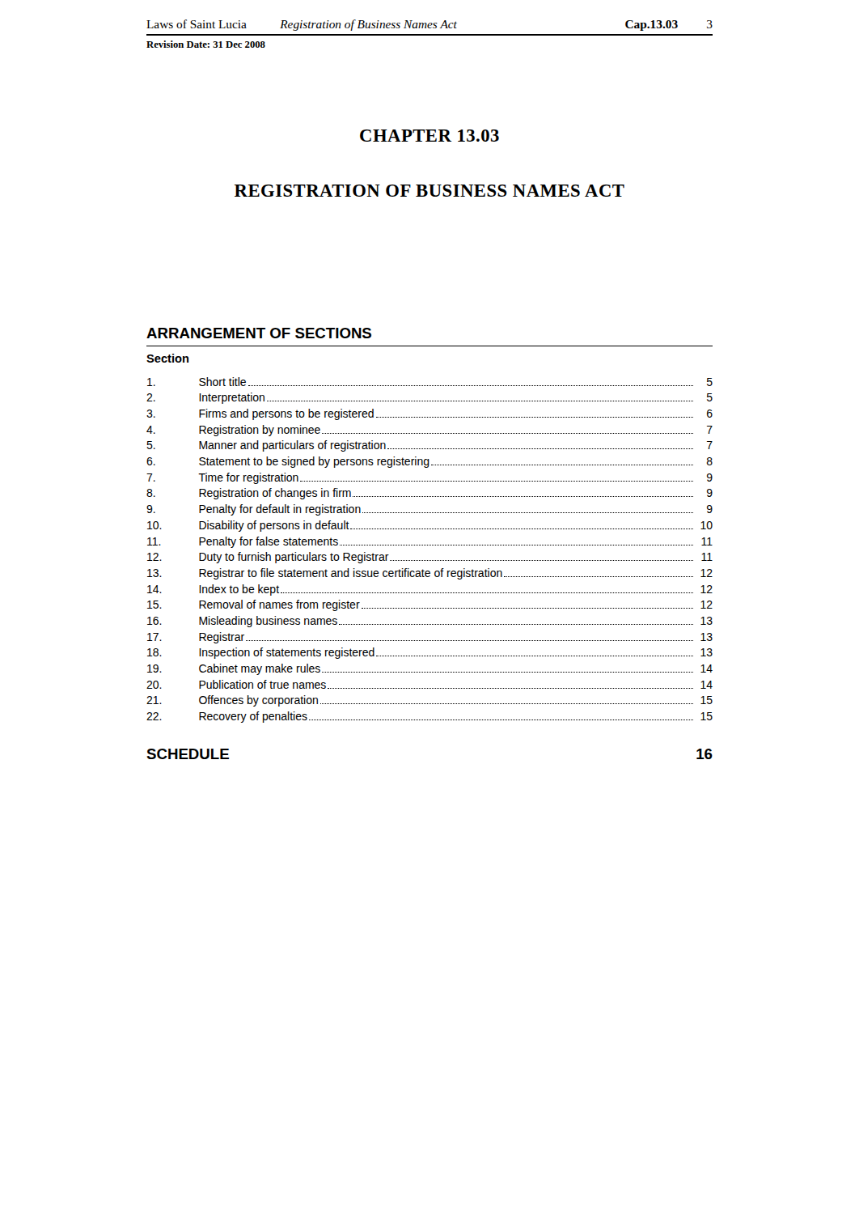Laws of Saint Lucia Registration of Business Names Act Cap.13.03 3
Revision Date: 31 Dec 2008
CHAPTER 13.03
REGISTRATION OF BUSINESS NAMES ACT
ARRANGEMENT OF SECTIONS
Section
1. Short title 5
2. Interpretation 5
3. Firms and persons to be registered 6
4. Registration by nominee 7
5. Manner and particulars of registration 7
6. Statement to be signed by persons registering 8
7. Time for registration 9
8. Registration of changes in firm 9
9. Penalty for default in registration 9
10. Disability of persons in default 10
11. Penalty for false statements 11
12. Duty to furnish particulars to Registrar 11
13. Registrar to file statement and issue certificate of registration 12
14. Index to be kept 12
15. Removal of names from register 12
16. Misleading business names 13
17. Registrar 13
18. Inspection of statements registered 13
19. Cabinet may make rules 14
20. Publication of true names 14
21. Offences by corporation 15
22. Recovery of penalties 15
SCHEDULE 16